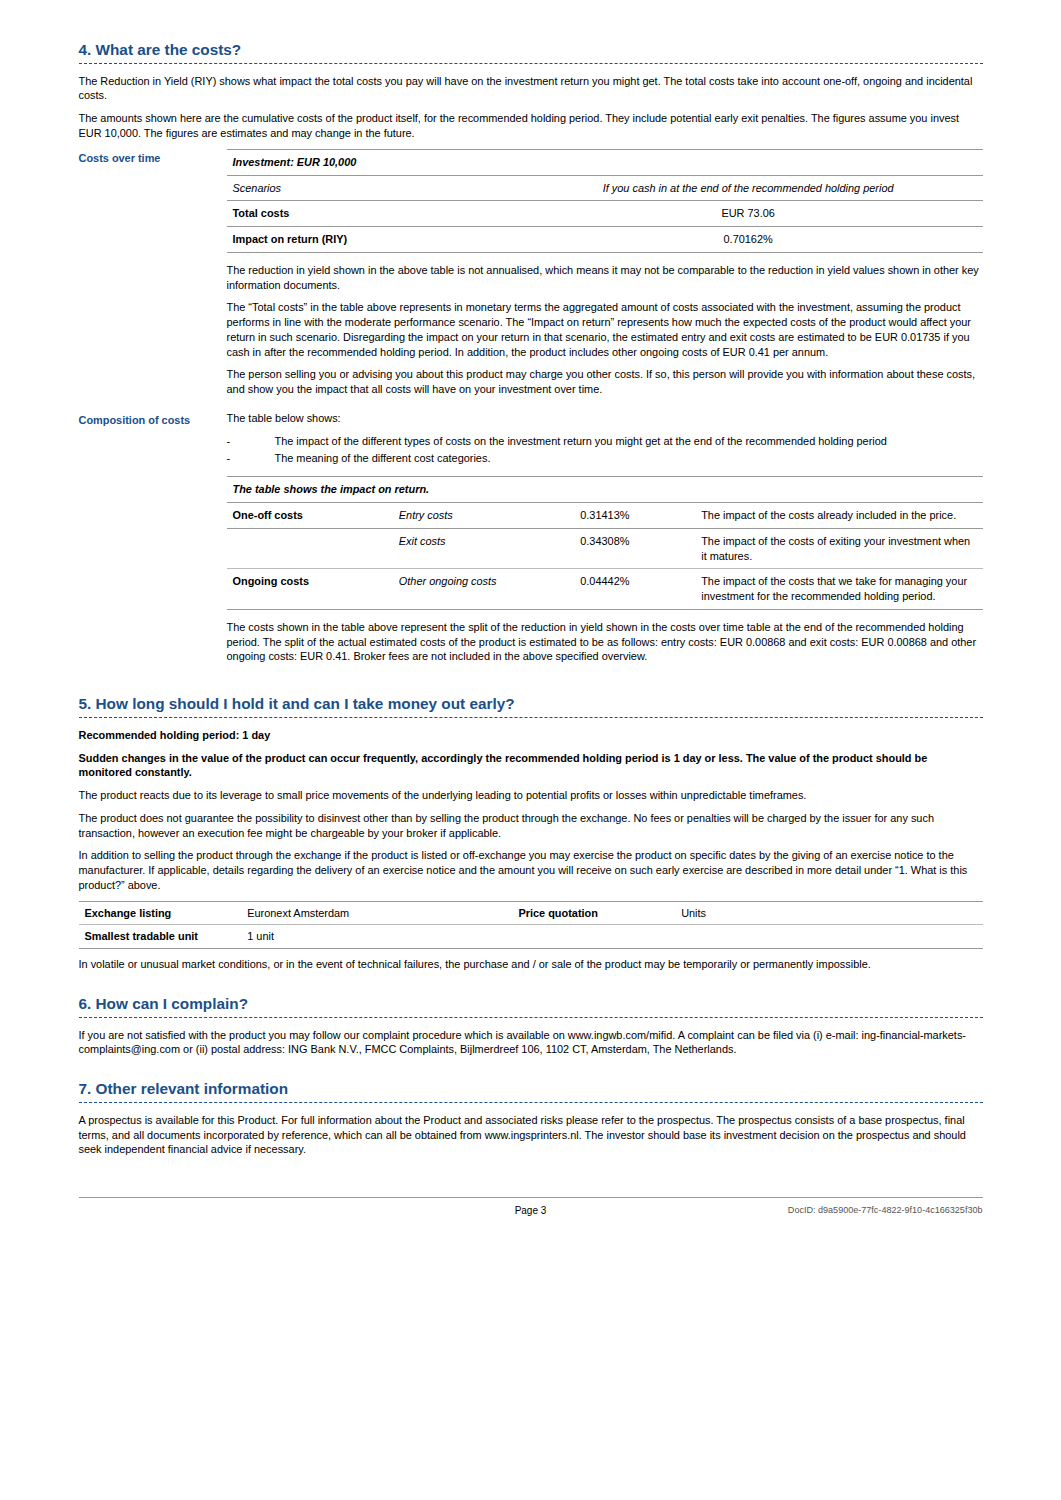4. What are the costs?
The Reduction in Yield (RIY) shows what impact the total costs you pay will have on the investment return you might get. The total costs take into account one-off, ongoing and incidental costs.
The amounts shown here are the cumulative costs of the product itself, for the recommended holding period. They include potential early exit penalties. The figures assume you invest EUR 10,000. The figures are estimates and may change in the future.
Costs over time
| Investment: EUR 10,000 |
| Scenarios | If you cash in at the end of the recommended holding period |
| Total costs | EUR 73.06 |
| Impact on return (RIY) | 0.70162% |
The reduction in yield shown in the above table is not annualised, which means it may not be comparable to the reduction in yield values shown in other key information documents.
The “Total costs” in the table above represents in monetary terms the aggregated amount of costs associated with the investment, assuming the product performs in line with the moderate performance scenario. The “Impact on return” represents how much the expected costs of the product would affect your return in such scenario. Disregarding the impact on your return in that scenario, the estimated entry and exit costs are estimated to be EUR 0.01735 if you cash in after the recommended holding period. In addition, the product includes other ongoing costs of EUR 0.41 per annum.
The person selling you or advising you about this product may charge you other costs. If so, this person will provide you with information about these costs, and show you the impact that all costs will have on your investment over time.
Composition of costs
The table below shows:
The impact of the different types of costs on the investment return you might get at the end of the recommended holding period
The meaning of the different cost categories.
| The table shows the impact on return. |
| One-off costs | Entry costs | 0.31413% | The impact of the costs already included in the price. |
| | Exit costs | 0.34308% | The impact of the costs of exiting your investment when it matures. |
| Ongoing costs | Other ongoing costs | 0.04442% | The impact of the costs that we take for managing your investment for the recommended holding period. |
The costs shown in the table above represent the split of the reduction in yield shown in the costs over time table at the end of the recommended holding period. The split of the actual estimated costs of the product is estimated to be as follows: entry costs: EUR 0.00868 and exit costs: EUR 0.00868 and other ongoing costs: EUR 0.41. Broker fees are not included in the above specified overview.
5. How long should I hold it and can I take money out early?
Recommended holding period: 1 day
Sudden changes in the value of the product can occur frequently, accordingly the recommended holding period is 1 day or less. The value of the product should be monitored constantly.
The product reacts due to its leverage to small price movements of the underlying leading to potential profits or losses within unpredictable timeframes.
The product does not guarantee the possibility to disinvest other than by selling the product through the exchange. No fees or penalties will be charged by the issuer for any such transaction, however an execution fee might be chargeable by your broker if applicable.
In addition to selling the product through the exchange if the product is listed or off-exchange you may exercise the product on specific dates by the giving of an exercise notice to the manufacturer. If applicable, details regarding the delivery of an exercise notice and the amount you will receive on such early exercise are described in more detail under “1. What is this product?” above.
| Exchange listing | Euronext Amsterdam | Price quotation | Units |
| Smallest tradable unit | 1 unit | | |
In volatile or unusual market conditions, or in the event of technical failures, the purchase and / or sale of the product may be temporarily or permanently impossible.
6. How can I complain?
If you are not satisfied with the product you may follow our complaint procedure which is available on www.ingwb.com/mifid. A complaint can be filed via (i) e-mail: ing-financial-markets-complaints@ing.com or (ii) postal address: ING Bank N.V., FMCC Complaints, Bijlmerdreef 106, 1102 CT, Amsterdam, The Netherlands.
7. Other relevant information
A prospectus is available for this Product. For full information about the Product and associated risks please refer to the prospectus. The prospectus consists of a base prospectus, final terms, and all documents incorporated by reference, which can all be obtained from www.ingsprinters.nl. The investor should base its investment decision on the prospectus and should seek independent financial advice if necessary.
Page 3
DocID: d9a5900e-77fc-4822-9f10-4c166325f30b